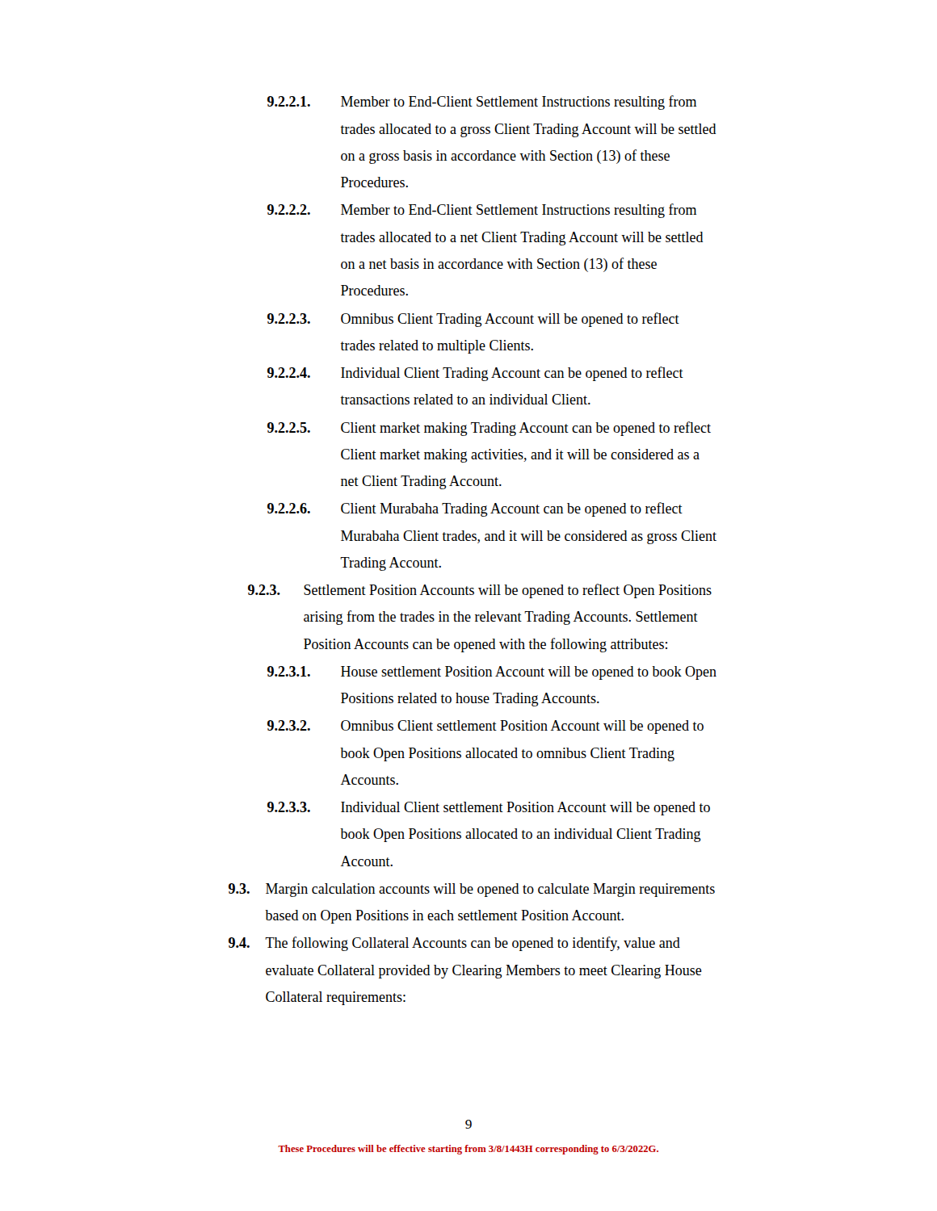9.2.2.1. Member to End-Client Settlement Instructions resulting from trades allocated to a gross Client Trading Account will be settled on a gross basis in accordance with Section (13) of these Procedures.
9.2.2.2. Member to End-Client Settlement Instructions resulting from trades allocated to a net Client Trading Account will be settled on a net basis in accordance with Section (13) of these Procedures.
9.2.2.3. Omnibus Client Trading Account will be opened to reflect trades related to multiple Clients.
9.2.2.4. Individual Client Trading Account can be opened to reflect transactions related to an individual Client.
9.2.2.5. Client market making Trading Account can be opened to reflect Client market making activities, and it will be considered as a net Client Trading Account.
9.2.2.6. Client Murabaha Trading Account can be opened to reflect Murabaha Client trades, and it will be considered as gross Client Trading Account.
9.2.3. Settlement Position Accounts will be opened to reflect Open Positions arising from the trades in the relevant Trading Accounts. Settlement Position Accounts can be opened with the following attributes:
9.2.3.1. House settlement Position Account will be opened to book Open Positions related to house Trading Accounts.
9.2.3.2. Omnibus Client settlement Position Account will be opened to book Open Positions allocated to omnibus Client Trading Accounts.
9.2.3.3. Individual Client settlement Position Account will be opened to book Open Positions allocated to an individual Client Trading Account.
9.3. Margin calculation accounts will be opened to calculate Margin requirements based on Open Positions in each settlement Position Account.
9.4. The following Collateral Accounts can be opened to identify, value and evaluate Collateral provided by Clearing Members to meet Clearing House Collateral requirements:
9
These Procedures will be effective starting from 3/8/1443H corresponding to 6/3/2022G.